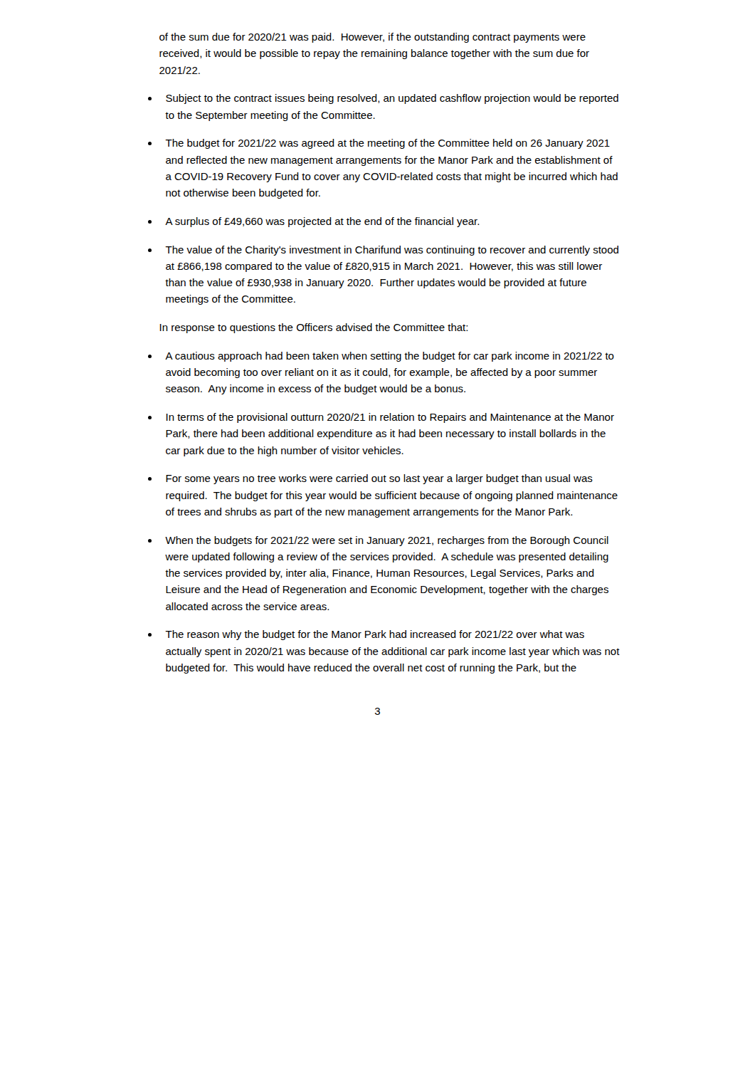of the sum due for 2020/21 was paid. However, if the outstanding contract payments were received, it would be possible to repay the remaining balance together with the sum due for 2021/22.
Subject to the contract issues being resolved, an updated cashflow projection would be reported to the September meeting of the Committee.
The budget for 2021/22 was agreed at the meeting of the Committee held on 26 January 2021 and reflected the new management arrangements for the Manor Park and the establishment of a COVID-19 Recovery Fund to cover any COVID-related costs that might be incurred which had not otherwise been budgeted for.
A surplus of £49,660 was projected at the end of the financial year.
The value of the Charity's investment in Charifund was continuing to recover and currently stood at £866,198 compared to the value of £820,915 in March 2021. However, this was still lower than the value of £930,938 in January 2020. Further updates would be provided at future meetings of the Committee.
In response to questions the Officers advised the Committee that:
A cautious approach had been taken when setting the budget for car park income in 2021/22 to avoid becoming too over reliant on it as it could, for example, be affected by a poor summer season. Any income in excess of the budget would be a bonus.
In terms of the provisional outturn 2020/21 in relation to Repairs and Maintenance at the Manor Park, there had been additional expenditure as it had been necessary to install bollards in the car park due to the high number of visitor vehicles.
For some years no tree works were carried out so last year a larger budget than usual was required. The budget for this year would be sufficient because of ongoing planned maintenance of trees and shrubs as part of the new management arrangements for the Manor Park.
When the budgets for 2021/22 were set in January 2021, recharges from the Borough Council were updated following a review of the services provided. A schedule was presented detailing the services provided by, inter alia, Finance, Human Resources, Legal Services, Parks and Leisure and the Head of Regeneration and Economic Development, together with the charges allocated across the service areas.
The reason why the budget for the Manor Park had increased for 2021/22 over what was actually spent in 2020/21 was because of the additional car park income last year which was not budgeted for. This would have reduced the overall net cost of running the Park, but the
3